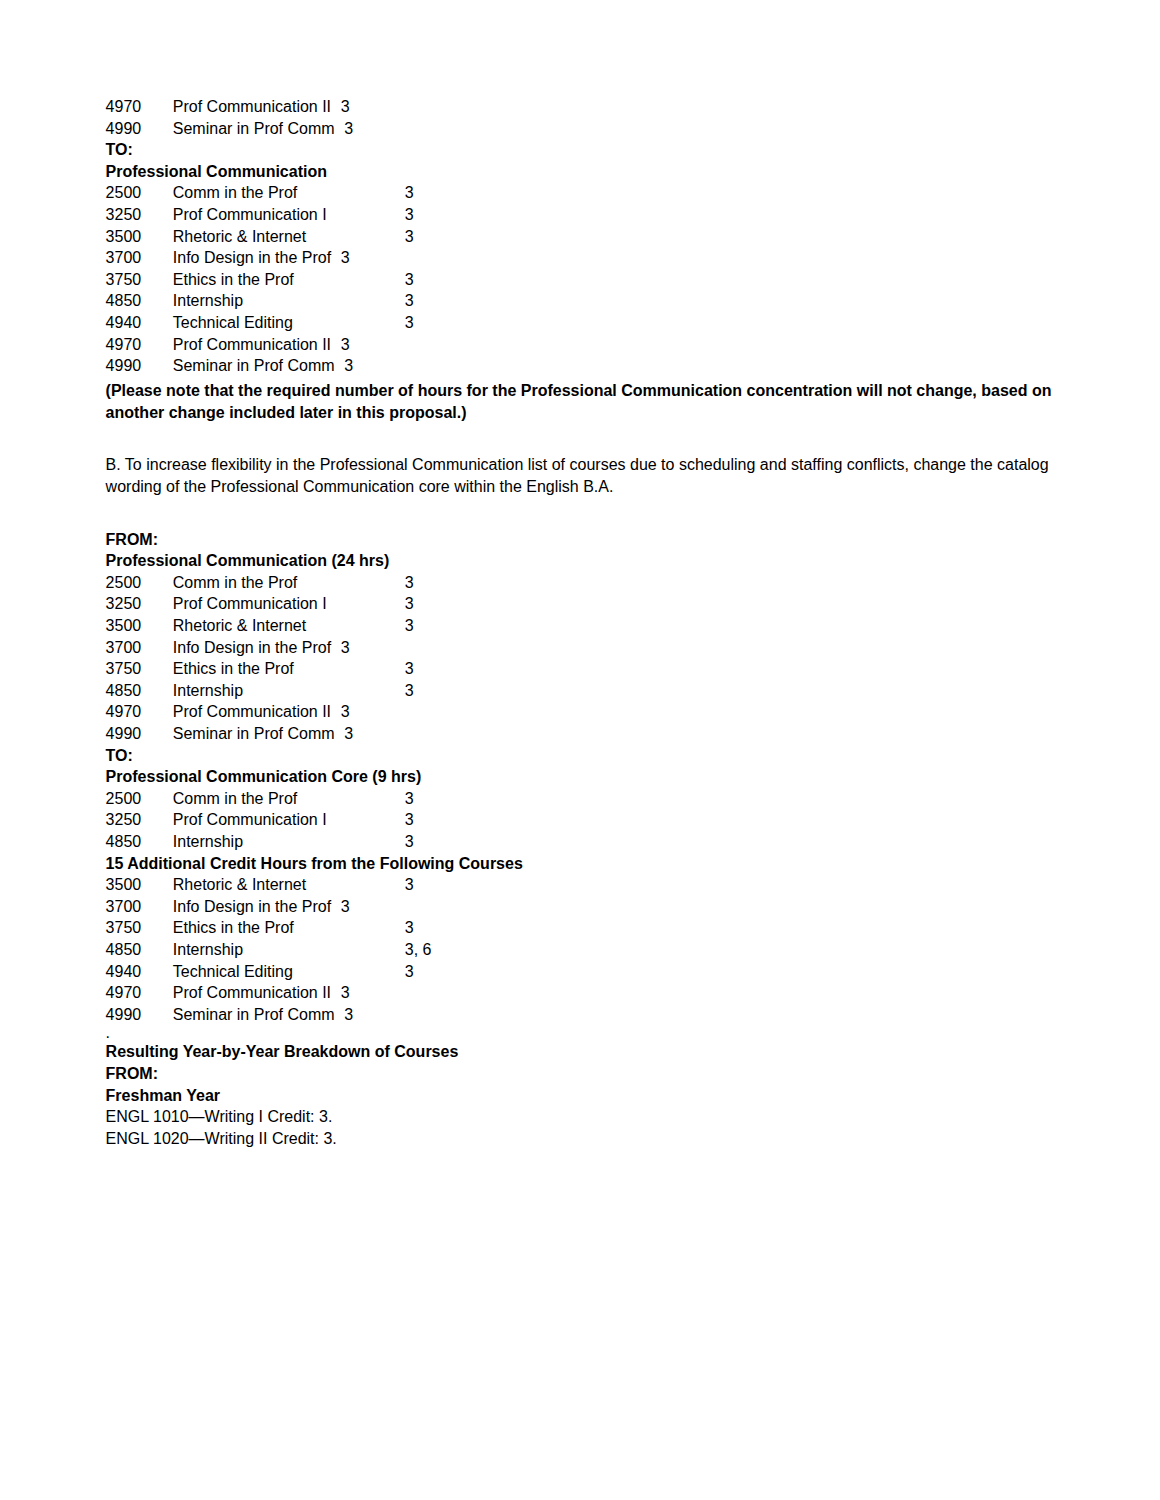4970 Prof Communication II 3
4990 Seminar in Prof Comm 3
TO:
Professional Communication
2500 Comm in the Prof 3
3250 Prof Communication I 3
3500 Rhetoric & Internet 3
3700 Info Design in the Prof 3
3750 Ethics in the Prof 3
4850 Internship 3
4940 Technical Editing 3
4970 Prof Communication II 3
4990 Seminar in Prof Comm 3
(Please note that the required number of hours for the Professional Communication concentration will not change, based on another change included later in this proposal.)
B. To increase flexibility in the Professional Communication list of courses due to scheduling and staffing conflicts, change the catalog wording of the Professional Communication core within the English B.A.
FROM:
Professional Communication (24 hrs)
2500 Comm in the Prof 3
3250 Prof Communication I 3
3500 Rhetoric & Internet 3
3700 Info Design in the Prof 3
3750 Ethics in the Prof 3
4850 Internship 3
4970 Prof Communication II 3
4990 Seminar in Prof Comm 3
TO:
Professional Communication Core (9 hrs)
2500 Comm in the Prof 3
3250 Prof Communication I 3
4850 Internship 3
15 Additional Credit Hours from the Following Courses
3500 Rhetoric & Internet 3
3700 Info Design in the Prof 3
3750 Ethics in the Prof 3
4850 Internship 3, 6
4940 Technical Editing 3
4970 Prof Communication II 3
4990 Seminar in Prof Comm 3
.
Resulting Year-by-Year Breakdown of Courses
FROM:
Freshman Year
ENGL 1010—Writing I Credit: 3.
ENGL 1020—Writing II Credit: 3.